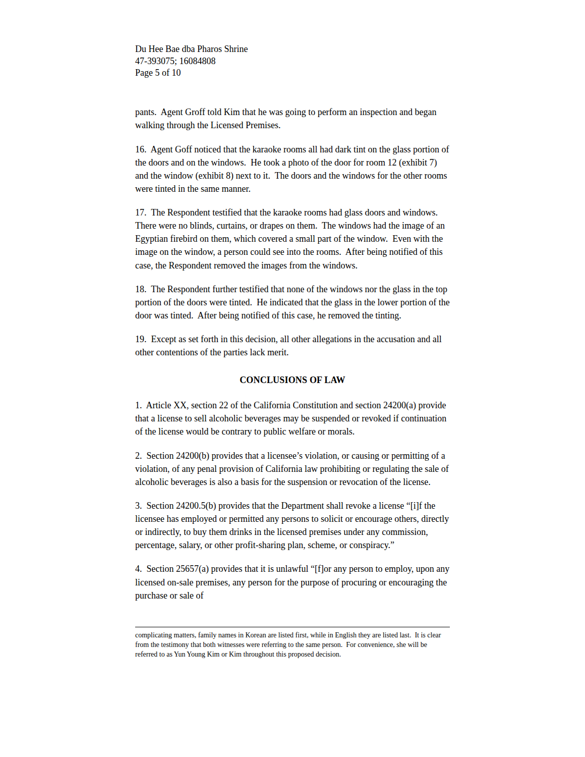Du Hee Bae dba Pharos Shrine
47-393075; 16084808
Page 5 of 10
pants. Agent Groff told Kim that he was going to perform an inspection and began walking through the Licensed Premises.
16. Agent Goff noticed that the karaoke rooms all had dark tint on the glass portion of the doors and on the windows. He took a photo of the door for room 12 (exhibit 7) and the window (exhibit 8) next to it. The doors and the windows for the other rooms were tinted in the same manner.
17. The Respondent testified that the karaoke rooms had glass doors and windows. There were no blinds, curtains, or drapes on them. The windows had the image of an Egyptian firebird on them, which covered a small part of the window. Even with the image on the window, a person could see into the rooms. After being notified of this case, the Respondent removed the images from the windows.
18. The Respondent further testified that none of the windows nor the glass in the top portion of the doors were tinted. He indicated that the glass in the lower portion of the door was tinted. After being notified of this case, he removed the tinting.
19. Except as set forth in this decision, all other allegations in the accusation and all other contentions of the parties lack merit.
CONCLUSIONS OF LAW
1. Article XX, section 22 of the California Constitution and section 24200(a) provide that a license to sell alcoholic beverages may be suspended or revoked if continuation of the license would be contrary to public welfare or morals.
2. Section 24200(b) provides that a licensee’s violation, or causing or permitting of a violation, of any penal provision of California law prohibiting or regulating the sale of alcoholic beverages is also a basis for the suspension or revocation of the license.
3. Section 24200.5(b) provides that the Department shall revoke a license “[i]f the licensee has employed or permitted any persons to solicit or encourage others, directly or indirectly, to buy them drinks in the licensed premises under any commission, percentage, salary, or other profit-sharing plan, scheme, or conspiracy.”
4. Section 25657(a) provides that it is unlawful “[f]or any person to employ, upon any licensed on-sale premises, any person for the purpose of procuring or encouraging the purchase or sale of
complicating matters, family names in Korean are listed first, while in English they are listed last. It is clear from the testimony that both witnesses were referring to the same person. For convenience, she will be referred to as Yun Young Kim or Kim throughout this proposed decision.